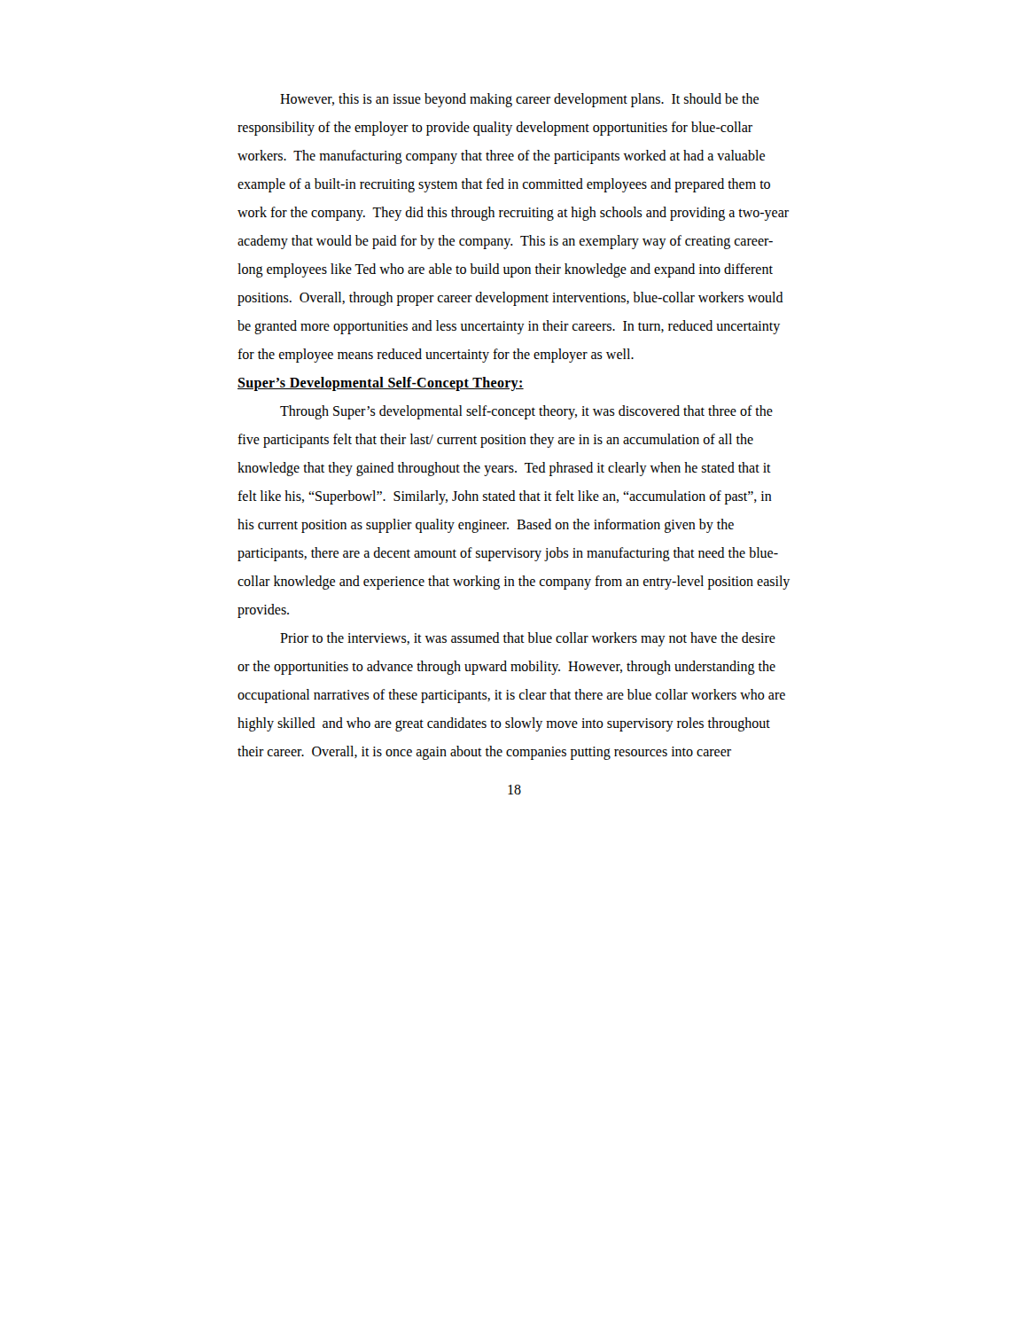However, this is an issue beyond making career development plans. It should be the responsibility of the employer to provide quality development opportunities for blue-collar workers. The manufacturing company that three of the participants worked at had a valuable example of a built-in recruiting system that fed in committed employees and prepared them to work for the company. They did this through recruiting at high schools and providing a two-year academy that would be paid for by the company. This is an exemplary way of creating career-long employees like Ted who are able to build upon their knowledge and expand into different positions. Overall, through proper career development interventions, blue-collar workers would be granted more opportunities and less uncertainty in their careers. In turn, reduced uncertainty for the employee means reduced uncertainty for the employer as well.
Super’s Developmental Self-Concept Theory:
Through Super’s developmental self-concept theory, it was discovered that three of the five participants felt that their last/ current position they are in is an accumulation of all the knowledge that they gained throughout the years. Ted phrased it clearly when he stated that it felt like his, “Superbowl”. Similarly, John stated that it felt like an, “accumulation of past”, in his current position as supplier quality engineer. Based on the information given by the participants, there are a decent amount of supervisory jobs in manufacturing that need the blue-collar knowledge and experience that working in the company from an entry-level position easily provides.
Prior to the interviews, it was assumed that blue collar workers may not have the desire or the opportunities to advance through upward mobility. However, through understanding the occupational narratives of these participants, it is clear that there are blue collar workers who are highly skilled and who are great candidates to slowly move into supervisory roles throughout their career. Overall, it is once again about the companies putting resources into career
18